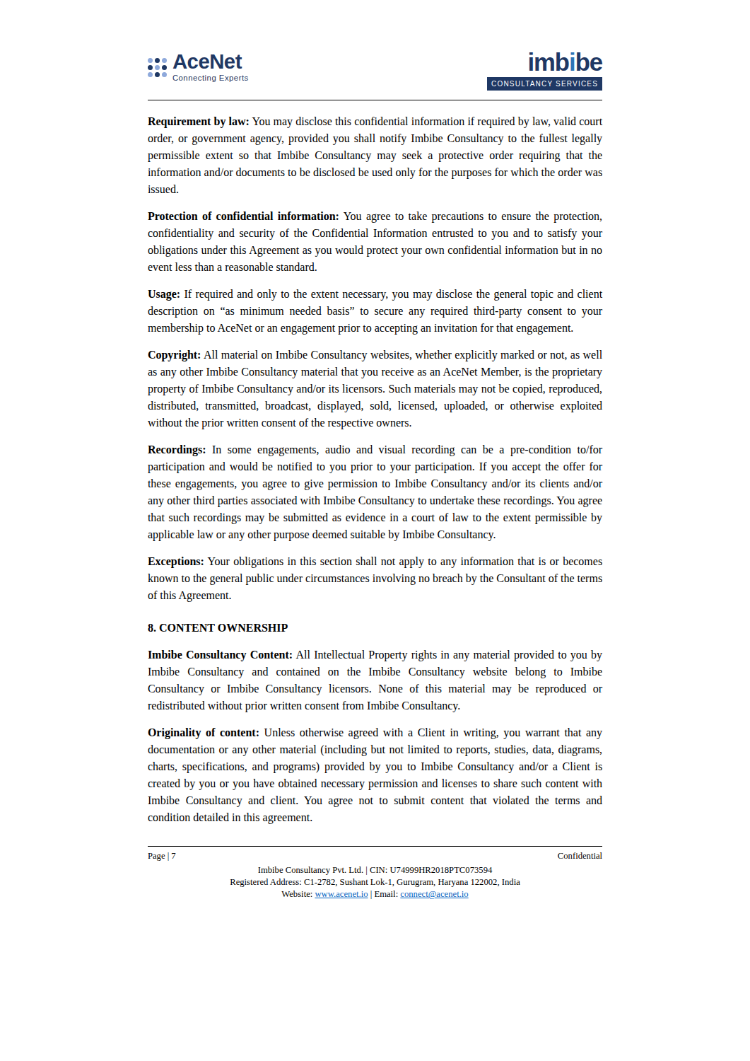AceNet
Connecting Experts
imbibe
CONSULTANCY SERVICES
Requirement by law: You may disclose this confidential information if required by law, valid court order, or government agency, provided you shall notify Imbibe Consultancy to the fullest legally permissible extent so that Imbibe Consultancy may seek a protective order requiring that the information and/or documents to be disclosed be used only for the purposes for which the order was issued.
Protection of confidential information: You agree to take precautions to ensure the protection, confidentiality and security of the Confidential Information entrusted to you and to satisfy your obligations under this Agreement as you would protect your own confidential information but in no event less than a reasonable standard.
Usage: If required and only to the extent necessary, you may disclose the general topic and client description on “as minimum needed basis” to secure any required third-party consent to your membership to AceNet or an engagement prior to accepting an invitation for that engagement.
Copyright: All material on Imbibe Consultancy websites, whether explicitly marked or not, as well as any other Imbibe Consultancy material that you receive as an AceNet Member, is the proprietary property of Imbibe Consultancy and/or its licensors. Such materials may not be copied, reproduced, distributed, transmitted, broadcast, displayed, sold, licensed, uploaded, or otherwise exploited without the prior written consent of the respective owners.
Recordings: In some engagements, audio and visual recording can be a pre-condition to/for participation and would be notified to you prior to your participation. If you accept the offer for these engagements, you agree to give permission to Imbibe Consultancy and/or its clients and/or any other third parties associated with Imbibe Consultancy to undertake these recordings. You agree that such recordings may be submitted as evidence in a court of law to the extent permissible by applicable law or any other purpose deemed suitable by Imbibe Consultancy.
Exceptions: Your obligations in this section shall not apply to any information that is or becomes known to the general public under circumstances involving no breach by the Consultant of the terms of this Agreement.
8. CONTENT OWNERSHIP
Imbibe Consultancy Content: All Intellectual Property rights in any material provided to you by Imbibe Consultancy and contained on the Imbibe Consultancy website belong to Imbibe Consultancy or Imbibe Consultancy licensors. None of this material may be reproduced or redistributed without prior written consent from Imbibe Consultancy.
Originality of content: Unless otherwise agreed with a Client in writing, you warrant that any documentation or any other material (including but not limited to reports, studies, data, diagrams, charts, specifications, and programs) provided by you to Imbibe Consultancy and/or a Client is created by you or you have obtained necessary permission and licenses to share such content with Imbibe Consultancy and client. You agree not to submit content that violated the terms and condition detailed in this agreement.
Page | 7
Confidential
Imbibe Consultancy Pvt. Ltd. | CIN: U74999HR2018PTC073594
Registered Address: C1-2782, Sushant Lok-1, Gurugram, Haryana 122002, India
Website: www.acenet.io | Email: connect@acenet.io